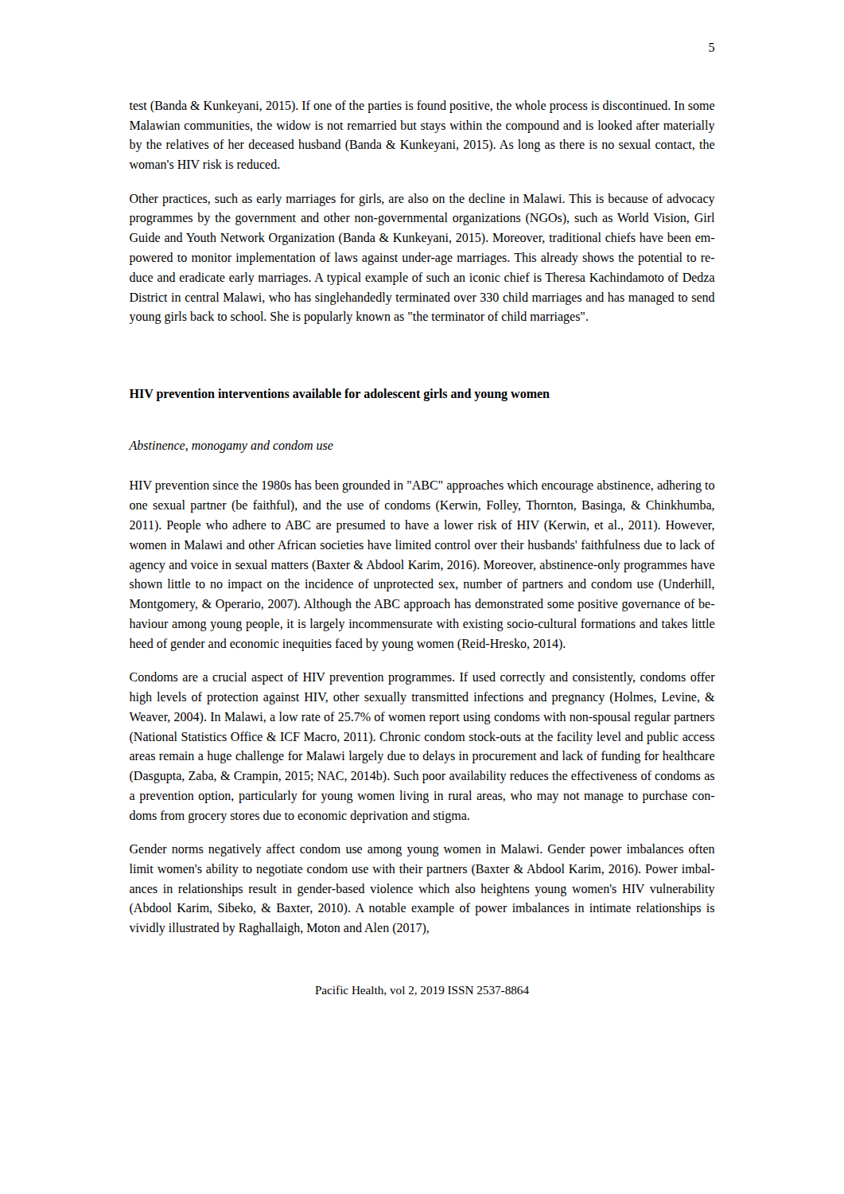5
test (Banda & Kunkeyani, 2015). If one of the parties is found positive, the whole process is discontinued. In some Malawian communities, the widow is not remarried but stays within the compound and is looked after materially by the relatives of her deceased husband (Banda & Kunkeyani, 2015). As long as there is no sexual contact, the woman's HIV risk is reduced.
Other practices, such as early marriages for girls, are also on the decline in Malawi. This is because of advocacy programmes by the government and other non-governmental organizations (NGOs), such as World Vision, Girl Guide and Youth Network Organization (Banda & Kunkeyani, 2015). Moreover, traditional chiefs have been empowered to monitor implementation of laws against under-age marriages. This already shows the potential to reduce and eradicate early marriages. A typical example of such an iconic chief is Theresa Kachindamoto of Dedza District in central Malawi, who has singlehandedly terminated over 330 child marriages and has managed to send young girls back to school. She is popularly known as "the terminator of child marriages".
HIV prevention interventions available for adolescent girls and young women
Abstinence, monogamy and condom use
HIV prevention since the 1980s has been grounded in "ABC" approaches which encourage abstinence, adhering to one sexual partner (be faithful), and the use of condoms (Kerwin, Folley, Thornton, Basinga, & Chinkhumba, 2011). People who adhere to ABC are presumed to have a lower risk of HIV (Kerwin, et al., 2011). However, women in Malawi and other African societies have limited control over their husbands' faithfulness due to lack of agency and voice in sexual matters (Baxter & Abdool Karim, 2016). Moreover, abstinence-only programmes have shown little to no impact on the incidence of unprotected sex, number of partners and condom use (Underhill, Montgomery, & Operario, 2007). Although the ABC approach has demonstrated some positive governance of behaviour among young people, it is largely incommensurate with existing socio-cultural formations and takes little heed of gender and economic inequities faced by young women (Reid-Hresko, 2014).
Condoms are a crucial aspect of HIV prevention programmes. If used correctly and consistently, condoms offer high levels of protection against HIV, other sexually transmitted infections and pregnancy (Holmes, Levine, & Weaver, 2004). In Malawi, a low rate of 25.7% of women report using condoms with non-spousal regular partners (National Statistics Office & ICF Macro, 2011). Chronic condom stock-outs at the facility level and public access areas remain a huge challenge for Malawi largely due to delays in procurement and lack of funding for healthcare (Dasgupta, Zaba, & Crampin, 2015; NAC, 2014b). Such poor availability reduces the effectiveness of condoms as a prevention option, particularly for young women living in rural areas, who may not manage to purchase condoms from grocery stores due to economic deprivation and stigma.
Gender norms negatively affect condom use among young women in Malawi. Gender power imbalances often limit women's ability to negotiate condom use with their partners (Baxter & Abdool Karim, 2016). Power imbalances in relationships result in gender-based violence which also heightens young women's HIV vulnerability (Abdool Karim, Sibeko, & Baxter, 2010). A notable example of power imbalances in intimate relationships is vividly illustrated by Raghallaigh, Moton and Alen (2017),
Pacific Health, vol 2, 2019 ISSN 2537-8864